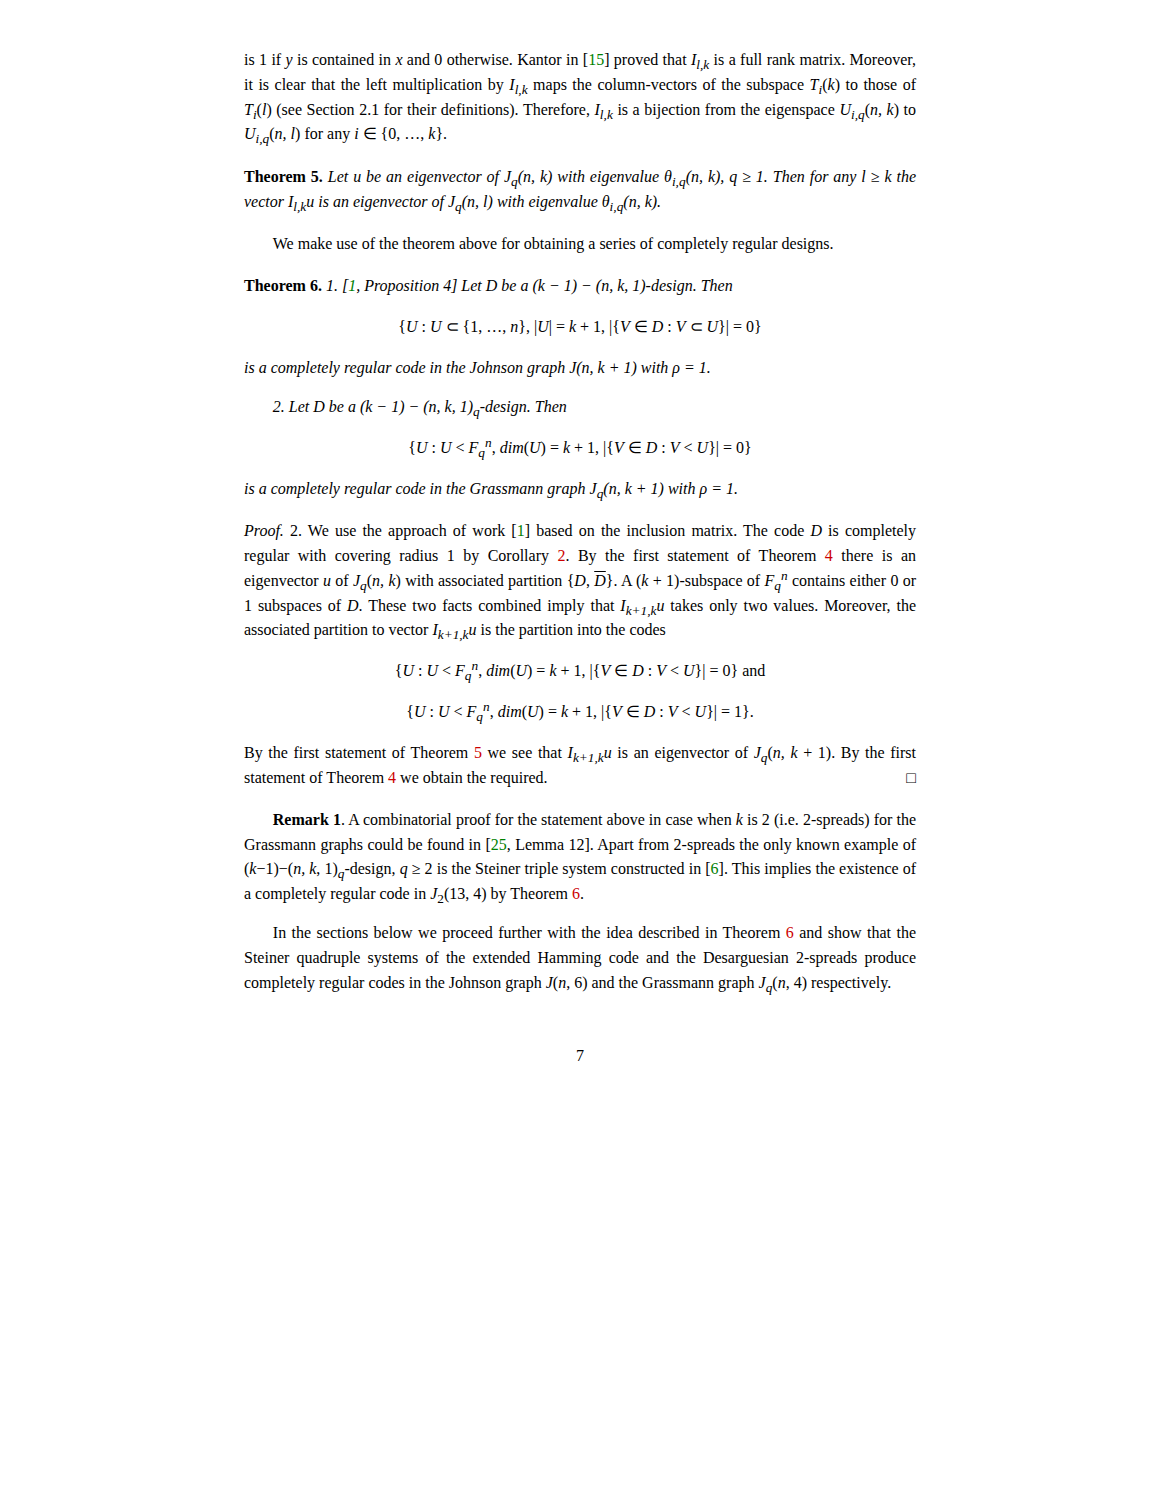is 1 if y is contained in x and 0 otherwise. Kantor in [15] proved that Il,k is a full rank matrix. Moreover, it is clear that the left multiplication by Il,k maps the column-vectors of the subspace Ti(k) to those of Ti(l) (see Section 2.1 for their definitions). Therefore, Il,k is a bijection from the eigenspace Ui,q(n, k) to Ui,q(n, l) for any i ∈ {0, …, k}.
Theorem 5. Let u be an eigenvector of Jq(n, k) with eigenvalue θi,q(n, k), q ≥ 1. Then for any l ≥ k the vector Il,ku is an eigenvector of Jq(n, l) with eigenvalue θi,q(n, k).
We make use of the theorem above for obtaining a series of completely regular designs.
Theorem 6. 1. [1, Proposition 4] Let D be a (k − 1) − (n, k, 1)-design. Then
{U : U ⊂ {1, …, n}, |U| = k + 1, |{V ∈ D : V ⊂ U}| = 0}
is a completely regular code in the Johnson graph J(n, k + 1) with ρ = 1.
2. Let D be a (k − 1) − (n, k, 1)q-design. Then
{U : U < Fqn, dim(U) = k + 1, |{V ∈ D : V < U}| = 0}
is a completely regular code in the Grassmann graph Jq(n, k + 1) with ρ = 1.
Proof. 2. We use the approach of work [1] based on the inclusion matrix. The code D is completely regular with covering radius 1 by Corollary 2. By the first statement of Theorem 4 there is an eigenvector u of Jq(n, k) with associated partition {D, D}. A (k + 1)-subspace of Fqn contains either 0 or 1 subspaces of D. These two facts combined imply that Ik+1,ku takes only two values. Moreover, the associated partition to vector Ik+1,ku is the partition into the codes
{U : U < Fqn, dim(U) = k + 1, |{V ∈ D : V < U}| = 0} and
{U : U < Fqn, dim(U) = k + 1, |{V ∈ D : V < U}| = 1}.
By the first statement of Theorem 5 we see that Ik+1,ku is an eigenvector of Jq(n, k + 1). By the first statement of Theorem 4 we obtain the required. □
Remark 1. A combinatorial proof for the statement above in case when k is 2 (i.e. 2-spreads) for the Grassmann graphs could be found in [25, Lemma 12]. Apart from 2-spreads the only known example of (k−1)−(n, k, 1)q-design, q ≥ 2 is the Steiner triple system constructed in [6]. This implies the existence of a completely regular code in J2(13, 4) by Theorem 6.
In the sections below we proceed further with the idea described in Theorem 6 and show that the Steiner quadruple systems of the extended Hamming code and the Desarguesian 2-spreads produce completely regular codes in the Johnson graph J(n, 6) and the Grassmann graph Jq(n, 4) respectively.
7